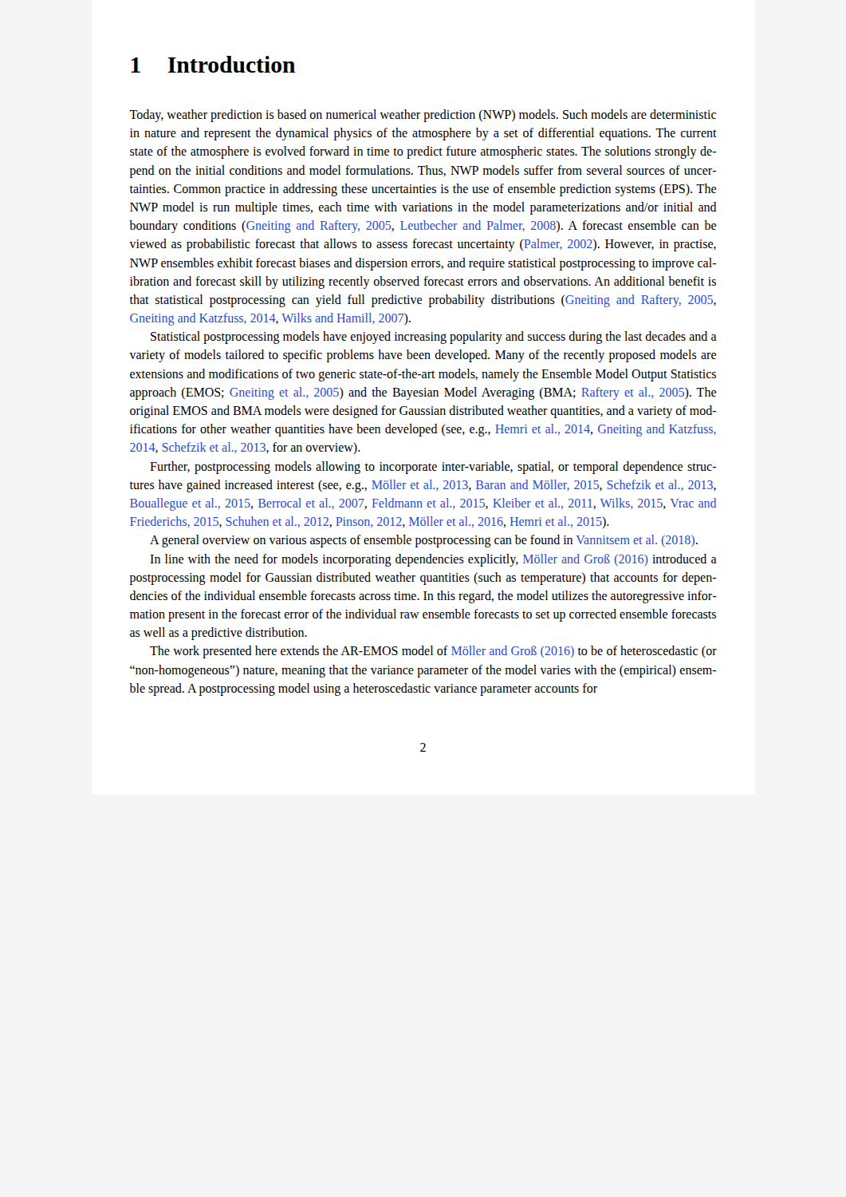1 Introduction
Today, weather prediction is based on numerical weather prediction (NWP) models. Such models are deterministic in nature and represent the dynamical physics of the atmosphere by a set of differential equations. The current state of the atmosphere is evolved forward in time to predict future atmospheric states. The solutions strongly depend on the initial conditions and model formulations. Thus, NWP models suffer from several sources of uncertainties. Common practice in addressing these uncertainties is the use of ensemble prediction systems (EPS). The NWP model is run multiple times, each time with variations in the model parameterizations and/or initial and boundary conditions (Gneiting and Raftery, 2005, Leutbecher and Palmer, 2008). A forecast ensemble can be viewed as probabilistic forecast that allows to assess forecast uncertainty (Palmer, 2002). However, in practise, NWP ensembles exhibit forecast biases and dispersion errors, and require statistical postprocessing to improve calibration and forecast skill by utilizing recently observed forecast errors and observations. An additional benefit is that statistical postprocessing can yield full predictive probability distributions (Gneiting and Raftery, 2005, Gneiting and Katzfuss, 2014, Wilks and Hamill, 2007).
Statistical postprocessing models have enjoyed increasing popularity and success during the last decades and a variety of models tailored to specific problems have been developed. Many of the recently proposed models are extensions and modifications of two generic state-of-the-art models, namely the Ensemble Model Output Statistics approach (EMOS; Gneiting et al., 2005) and the Bayesian Model Averaging (BMA; Raftery et al., 2005). The original EMOS and BMA models were designed for Gaussian distributed weather quantities, and a variety of modifications for other weather quantities have been developed (see, e.g., Hemri et al., 2014, Gneiting and Katzfuss, 2014, Schefzik et al., 2013, for an overview).
Further, postprocessing models allowing to incorporate inter-variable, spatial, or temporal dependence structures have gained increased interest (see, e.g., Möller et al., 2013, Baran and Möller, 2015, Schefzik et al., 2013, Bouallegue et al., 2015, Berrocal et al., 2007, Feldmann et al., 2015, Kleiber et al., 2011, Wilks, 2015, Vrac and Friederichs, 2015, Schuhen et al., 2012, Pinson, 2012, Möller et al., 2016, Hemri et al., 2015).
A general overview on various aspects of ensemble postprocessing can be found in Vannitsem et al. (2018).
In line with the need for models incorporating dependencies explicitly, Möller and Groß (2016) introduced a postprocessing model for Gaussian distributed weather quantities (such as temperature) that accounts for dependencies of the individual ensemble forecasts across time. In this regard, the model utilizes the autoregressive information present in the forecast error of the individual raw ensemble forecasts to set up corrected ensemble forecasts as well as a predictive distribution.
The work presented here extends the AR-EMOS model of Möller and Groß (2016) to be of heteroscedastic (or “non-homogeneous”) nature, meaning that the variance parameter of the model varies with the (empirical) ensemble spread. A postprocessing model using a heteroscedastic variance parameter accounts for
2